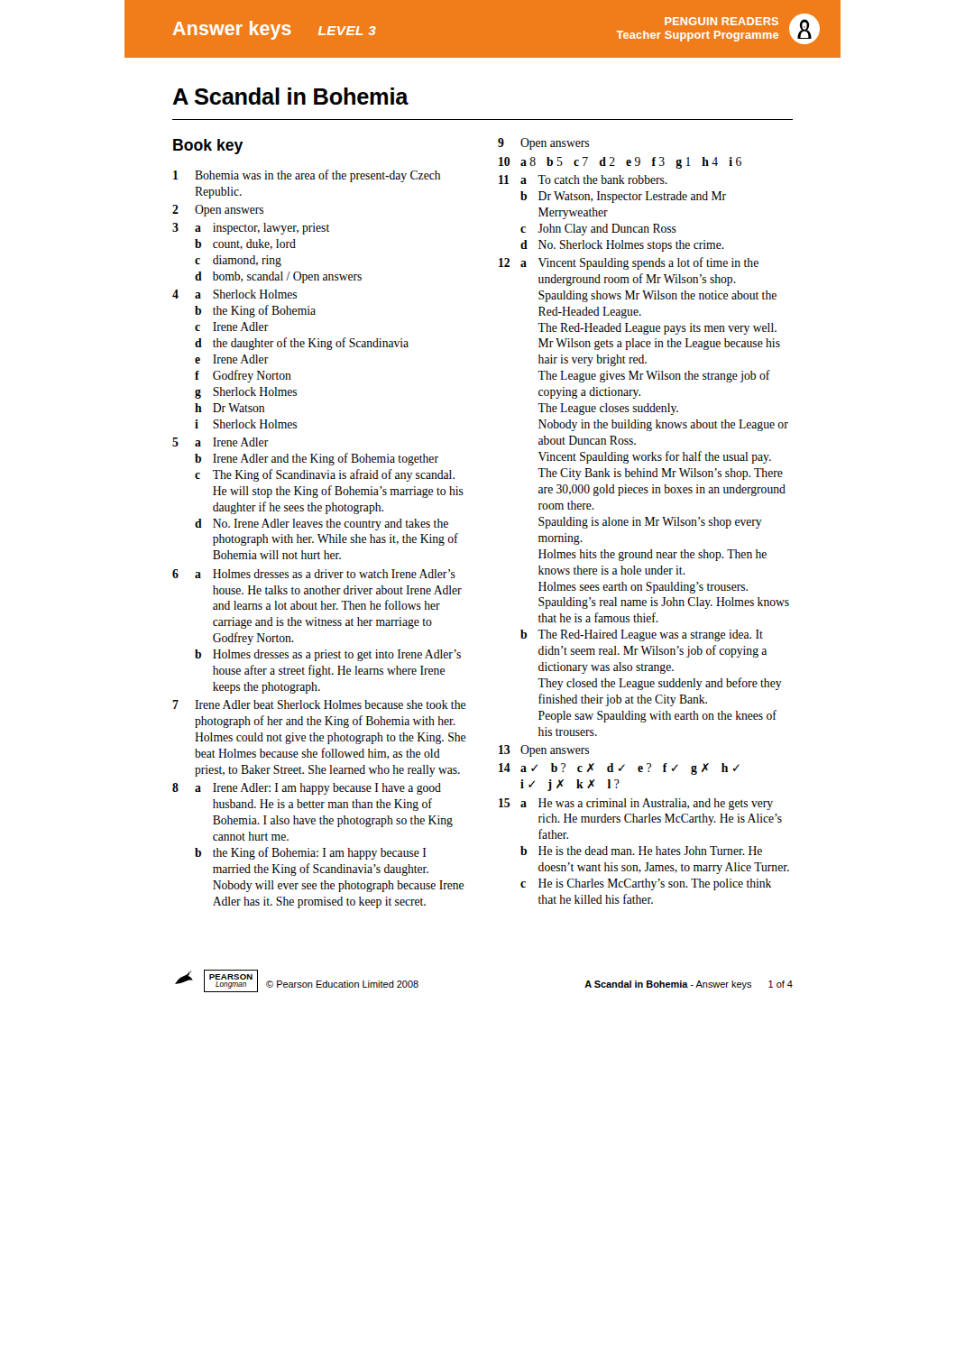Answer keys LEVEL 3
PENGUIN READERS
Teacher Support Programme
A Scandal in Bohemia
Book key
1 Bohemia was in the area of the present-day Czech Republic.
2 Open answers
3
ainspector, lawyer, priest
bcount, duke, lord
cdiamond, ring
dbomb, scandal / Open answers
4
aSherlock Holmes
bthe King of Bohemia
cIrene Adler
dthe daughter of the King of Scandinavia
eIrene Adler
fGodfrey Norton
gSherlock Holmes
hDr Watson
iSherlock Holmes
5
aIrene Adler
bIrene Adler and the King of Bohemia together
cThe King of Scandinavia is afraid of any scandal. He will stop the King of Bohemia’s marriage to his daughter if he sees the photograph.
dNo. Irene Adler leaves the country and takes the photograph with her. While she has it, the King of Bohemia will not hurt her.
6
aHolmes dresses as a driver to watch Irene Adler’s house. He talks to another driver about Irene Adler and learns a lot about her. Then he follows her carriage and is the witness at her marriage to Godfrey Norton.
bHolmes dresses as a priest to get into Irene Adler’s house after a street fight. He learns where Irene keeps the photograph.
7 Irene Adler beat Sherlock Holmes because she took the photograph of her and the King of Bohemia with her. Holmes could not give the photograph to the King. She beat Holmes because she followed him, as the old priest, to Baker Street. She learned who he really was.
8
aIrene Adler: I am happy because I have a good husband. He is a better man than the King of Bohemia. I also have the photograph so the King cannot hurt me.
bthe King of Bohemia: I am happy because I married the King of Scandinavia’s daughter. Nobody will ever see the photograph because Irene Adler has it. She promised to keep it secret.
9 Open answers
10 a 8 b 5 c 7 d 2 e 9 f 3 g 1 h 4 i 6
11
aTo catch the bank robbers.
bDr Watson, Inspector Lestrade and Mr Merryweather
cJohn Clay and Duncan Ross
dNo. Sherlock Holmes stops the crime.
12
a
Vincent Spaulding spends a lot of time in the underground room of Mr Wilson’s shop.
Spaulding shows Mr Wilson the notice about the Red-Headed League.
The Red-Headed League pays its men very well.
Mr Wilson gets a place in the League because his hair is very bright red.
The League gives Mr Wilson the strange job of copying a dictionary.
The League closes suddenly.
Nobody in the building knows about the League or about Duncan Ross.
Vincent Spaulding works for half the usual pay.
The City Bank is behind Mr Wilson’s shop. There are 30,000 gold pieces in boxes in an underground room there.
Spaulding is alone in Mr Wilson’s shop every morning.
Holmes hits the ground near the shop. Then he knows there is a hole under it.
Holmes sees earth on Spaulding’s trousers.
Spaulding’s real name is John Clay. Holmes knows that he is a famous thief.
b
The Red-Haired League was a strange idea. It didn’t seem real. Mr Wilson’s job of copying a dictionary was also strange.
They closed the League suddenly and before they finished their job at the City Bank.
People saw Spaulding with earth on the knees of his trousers.
13 Open answers
14 a ✓ b ? c ✗ d ✓ e ? f ✓ g ✗ h ✓
i ✓ j ✗ k ✗ l ?
15
aHe was a criminal in Australia, and he gets very rich. He murders Charles McCarthy. He is Alice’s father.
bHe is the dead man. He hates John Turner. He doesn’t want his son, James, to marry Alice Turner.
cHe is Charles McCarthy’s son. The police think that he killed his father.
PEARSON
Longman
© Pearson Education Limited 2008
A Scandal in Bohemia - Answer keys 1 of 4